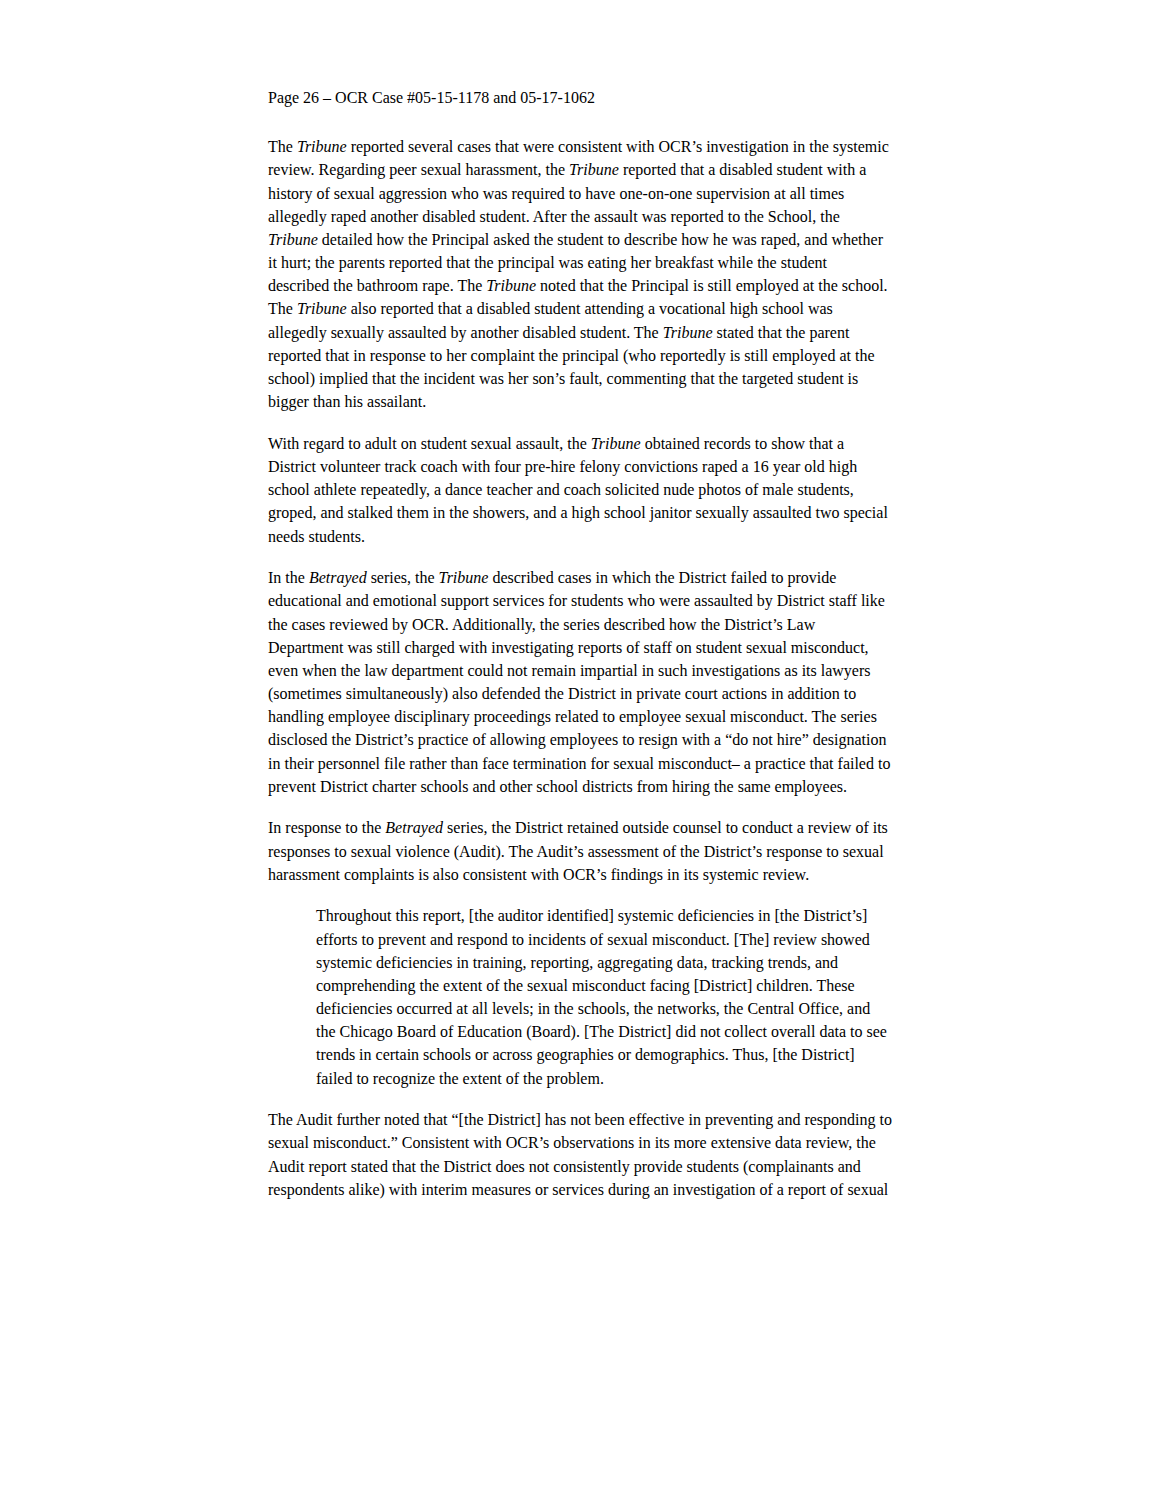Page 26 – OCR Case #05-15-1178 and 05-17-1062
The Tribune reported several cases that were consistent with OCR’s investigation in the systemic review. Regarding peer sexual harassment, the Tribune reported that a disabled student with a history of sexual aggression who was required to have one-on-one supervision at all times allegedly raped another disabled student. After the assault was reported to the School, the Tribune detailed how the Principal asked the student to describe how he was raped, and whether it hurt; the parents reported that the principal was eating her breakfast while the student described the bathroom rape. The Tribune noted that the Principal is still employed at the school. The Tribune also reported that a disabled student attending a vocational high school was allegedly sexually assaulted by another disabled student. The Tribune stated that the parent reported that in response to her complaint the principal (who reportedly is still employed at the school) implied that the incident was her son’s fault, commenting that the targeted student is bigger than his assailant.
With regard to adult on student sexual assault, the Tribune obtained records to show that a District volunteer track coach with four pre-hire felony convictions raped a 16 year old high school athlete repeatedly, a dance teacher and coach solicited nude photos of male students, groped, and stalked them in the showers, and a high school janitor sexually assaulted two special needs students.
In the Betrayed series, the Tribune described cases in which the District failed to provide educational and emotional support services for students who were assaulted by District staff like the cases reviewed by OCR. Additionally, the series described how the District’s Law Department was still charged with investigating reports of staff on student sexual misconduct, even when the law department could not remain impartial in such investigations as its lawyers (sometimes simultaneously) also defended the District in private court actions in addition to handling employee disciplinary proceedings related to employee sexual misconduct. The series disclosed the District’s practice of allowing employees to resign with a “do not hire” designation in their personnel file rather than face termination for sexual misconduct– a practice that failed to prevent District charter schools and other school districts from hiring the same employees.
In response to the Betrayed series, the District retained outside counsel to conduct a review of its responses to sexual violence (Audit). The Audit’s assessment of the District’s response to sexual harassment complaints is also consistent with OCR’s findings in its systemic review.
Throughout this report, [the auditor identified] systemic deficiencies in [the District’s] efforts to prevent and respond to incidents of sexual misconduct. [The] review showed systemic deficiencies in training, reporting, aggregating data, tracking trends, and comprehending the extent of the sexual misconduct facing [District] children. These deficiencies occurred at all levels; in the schools, the networks, the Central Office, and the Chicago Board of Education (Board). [The District] did not collect overall data to see trends in certain schools or across geographies or demographics. Thus, [the District] failed to recognize the extent of the problem.
The Audit further noted that “[the District] has not been effective in preventing and responding to sexual misconduct.” Consistent with OCR’s observations in its more extensive data review, the Audit report stated that the District does not consistently provide students (complainants and respondents alike) with interim measures or services during an investigation of a report of sexual